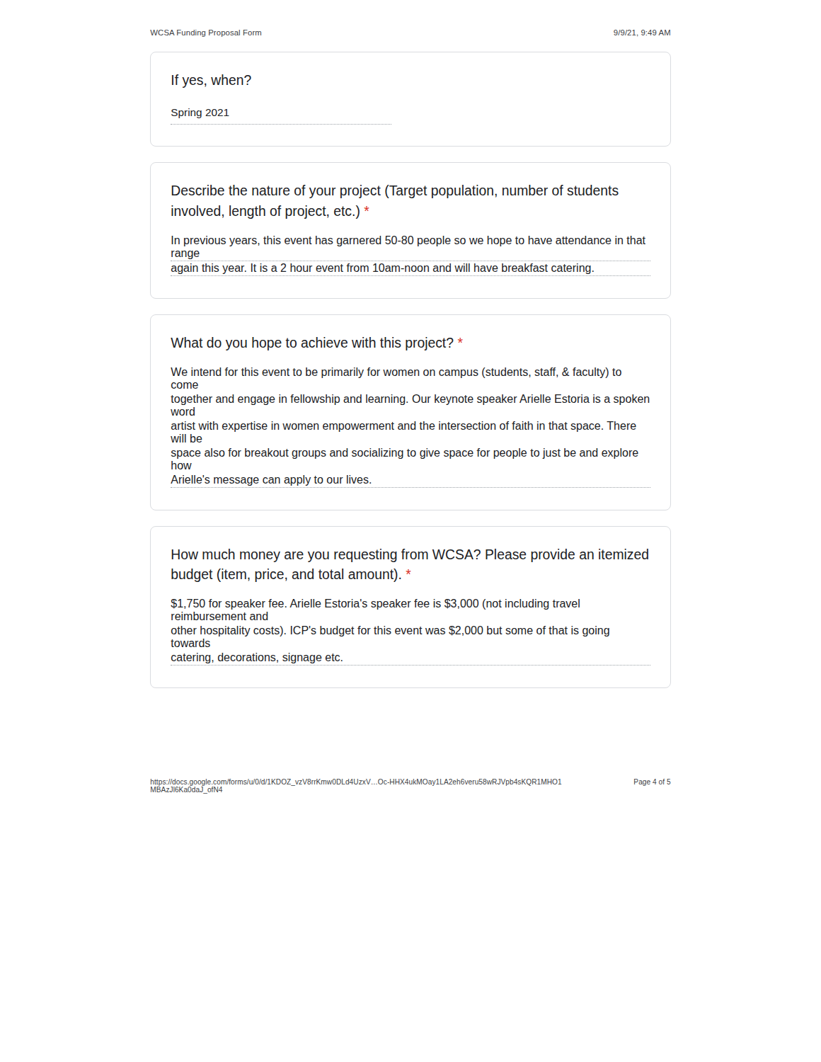WCSA Funding Proposal Form
9/9/21, 9:49 AM
If yes, when?
Spring 2021
Describe the nature of your project (Target population, number of students involved, length of project, etc.) *
In previous years, this event has garnered 50-80 people so we hope to have attendance in that range again this year. It is a 2 hour event from 10am-noon and will have breakfast catering.
What do you hope to achieve with this project? *
We intend for this event to be primarily for women on campus (students, staff, & faculty) to come together and engage in fellowship and learning. Our keynote speaker Arielle Estoria is a spoken word artist with expertise in women empowerment and the intersection of faith in that space. There will be space also for breakout groups and socializing to give space for people to just be and explore how Arielle's message can apply to our lives.
How much money are you requesting from WCSA? Please provide an itemized budget (item, price, and total amount). *
$1,750 for speaker fee. Arielle Estoria's speaker fee is $3,000 (not including travel reimbursement and other hospitality costs). ICP's budget for this event was $2,000 but some of that is going towards catering, decorations, signage etc.
https://docs.google.com/forms/u/0/d/1KDOZ_vzV8rrKmw0DLd4UzxV…Oc-HHX4ukMOay1LA2eh6veru58wRJVpb4sKQR1MHO1MBAzJl6Ka0daJ_ofN4
Page 4 of 5